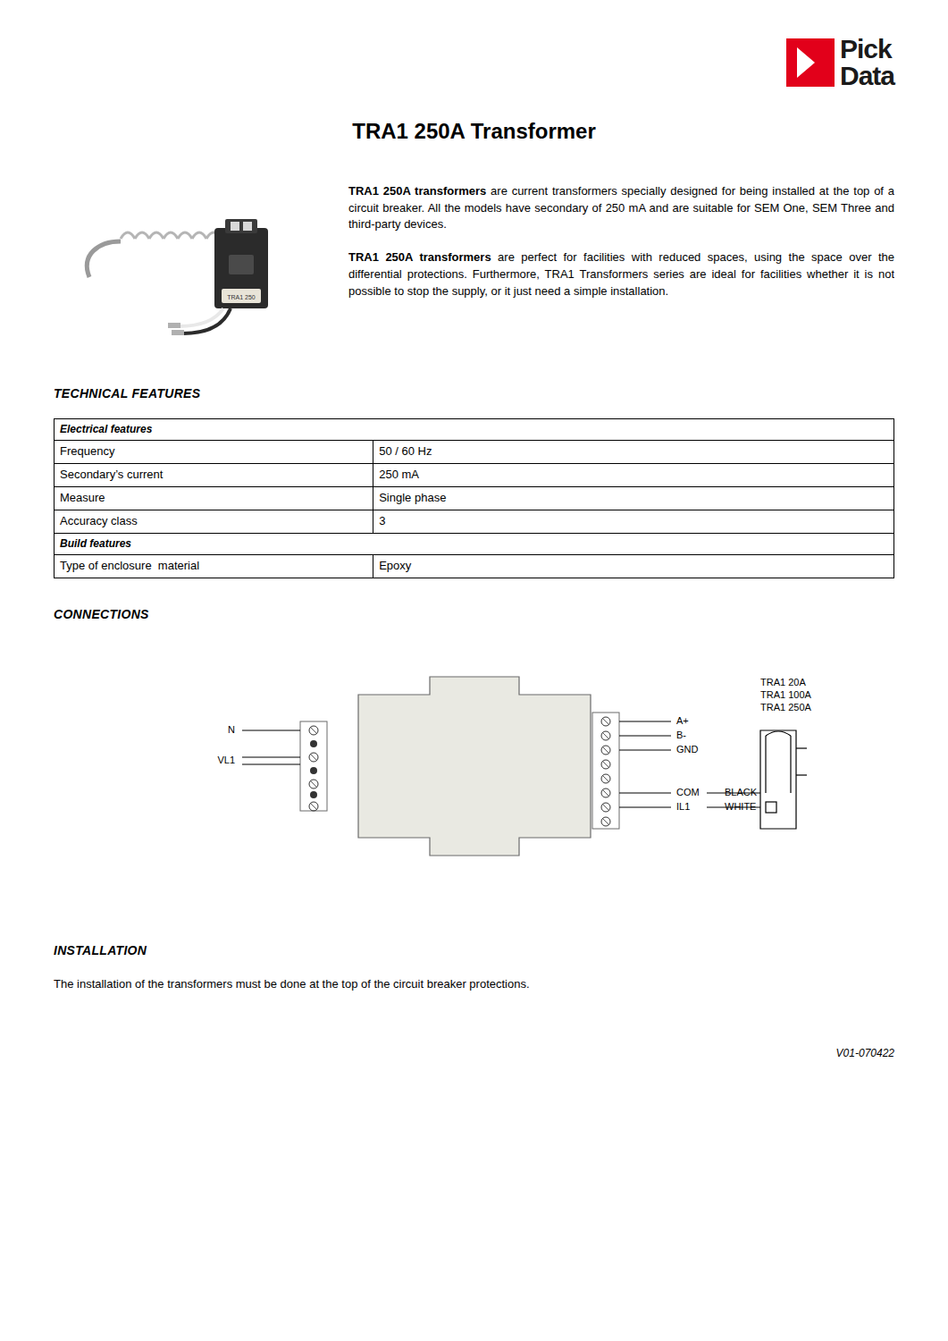Pick Data
TRA1 250A Transformer
TRA1 250
TRA1 250A transformers are current transformers specially designed for being installed at the top of a circuit breaker. All the models have secondary of 250 mA and are suitable for SEM One, SEM Three and third-party devices.
TRA1 250A transformers are perfect for facilities with reduced spaces, using the space over the differential protections. Furthermore, TRA1 Transformers series are ideal for facilities whether it is not possible to stop the supply, or it just need a simple installation.
TECHNICAL FEATURES
| Electrical features |
| Frequency | 50 / 60 Hz |
| Secondary’s current | 250 mA |
| Measure | Single phase |
| Accuracy class | 3 |
| Build features |
| Type of enclosure material | Epoxy |
CONNECTIONS
N VL1 A+ B- GND COM IL1 BLACK WHITE TRA1 20A TRA1 100A TRA1 250A
INSTALLATION
The installation of the transformers must be done at the top of the circuit breaker protections.
V01-070422